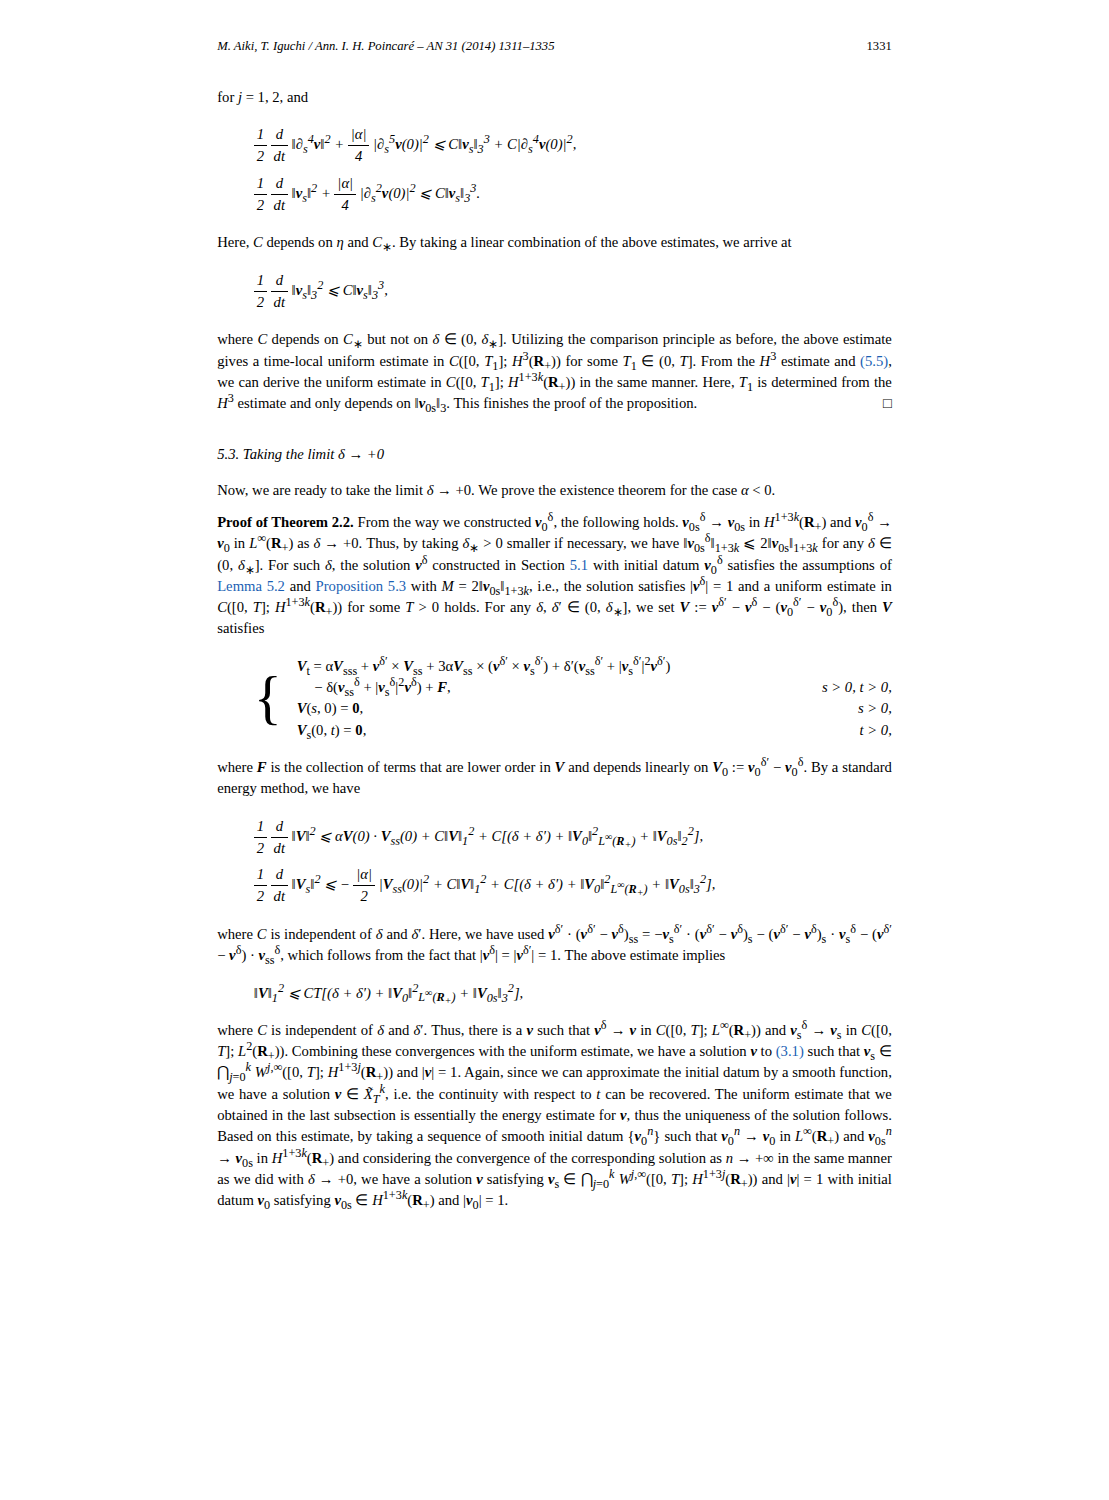M. Aiki, T. Iguchi / Ann. I. H. Poincaré – AN 31 (2014) 1311–1335 1331
for j = 1, 2, and
1 2 d dt ‖∂s4v‖2 + |α| 4 |∂s5v(0)|2 ⩽ C‖vs‖33 + C|∂s4v(0)|2,
1 2 d dt ‖vs‖2 + |α| 4 |∂s2v(0)|2 ⩽ C‖vs‖33.
Here, C depends on η and C∗. By taking a linear combination of the above estimates, we arrive at
1 2 d dt ‖vs‖32 ⩽ C‖vs‖33,
where C depends on C∗ but not on δ ∈ (0, δ∗]. Utilizing the comparison principle as before, the above estimate gives a time-local uniform estimate in C([0, T1]; H3(R+)) for some T1 ∈ (0, T]. From the H3 estimate and (5.5), we can derive the uniform estimate in C([0, T1]; H1+3k(R+)) in the same manner. Here, T1 is determined from the H3 estimate and only depends on ‖v0s‖3. This finishes the proof of the proposition. □
5.3. Taking the limit δ → +0
Now, we are ready to take the limit δ → +0. We prove the existence theorem for the case α < 0.
Proof of Theorem 2.2. From the way we constructed v0δ, the following holds. v0sδ → v0s in H1+3k(R+) and v0δ → v0 in L∞(R+) as δ → +0. Thus, by taking δ∗ > 0 smaller if necessary, we have ‖v0sδ‖1+3k ⩽ 2‖v0s‖1+3k for any δ ∈ (0, δ∗]. For such δ, the solution vδ constructed in Section 5.1 with initial datum v0δ satisfies the assumptions of Lemma 5.2 and Proposition 5.3 with M = 2‖v0s‖1+3k, i.e., the solution satisfies |vδ| = 1 and a uniform estimate in C([0, T]; H1+3k(R+)) for some T > 0 holds. For any δ, δ′ ∈ (0, δ∗], we set V := vδ′ − vδ − (v0δ′ − v0δ), then V satisfies
{
Vt = αVsss + vδ′ × Vss + 3αVss × (vδ′ × vsδ′) + δ′(vssδ′ + |vsδ′|2vδ′)
− δ(vssδ + |vsδ|2vδ) + F,
s > 0, t > 0,
V(s, 0) = 0,
s > 0,
Vs(0, t) = 0,
t > 0,
where F is the collection of terms that are lower order in V and depends linearly on V0 := v0δ′ − v0δ. By a standard energy method, we have
1 2 d dt ‖V‖2 ⩽ αV(0) · Vss(0) + C‖V‖12 + C[(δ + δ′) + ‖V0‖2L∞(R+) + ‖V0s‖22],
1 2 d dt ‖Vs‖2 ⩽ − |α| 2 |Vss(0)|2 + C‖V‖12 + C[(δ + δ′) + ‖V0‖2L∞(R+) + ‖V0s‖32],
where C is independent of δ and δ′. Here, we have used vδ′ · (vδ′ − vδ)ss = −vsδ′ · (vδ′ − vδ)s − (vδ′ − vδ)s · vsδ − (vδ′ − vδ) · vssδ, which follows from the fact that |vδ| = |vδ′| = 1. The above estimate implies
‖V‖12 ⩽ CT[(δ + δ′) + ‖V0‖2L∞(R+) + ‖V0s‖32],
where C is independent of δ and δ′. Thus, there is a v such that vδ → v in C([0, T]; L∞(R+)) and vsδ → vs in C([0, T]; L2(R+)). Combining these convergences with the uniform estimate, we have a solution v to (3.1) such that vs ∈ ⋂j=0k Wj,∞([0, T]; H1+3j(R+)) and |v| = 1. Again, since we can approximate the initial datum by a smooth function, we have a solution v ∈ X̃Tk, i.e. the continuity with respect to t can be recovered. The uniform estimate that we obtained in the last subsection is essentially the energy estimate for v, thus the uniqueness of the solution follows. Based on this estimate, by taking a sequence of smooth initial datum {v0n} such that v0n → v0 in L∞(R+) and v0sn → v0s in H1+3k(R+) and considering the convergence of the corresponding solution as n → +∞ in the same manner as we did with δ → +0, we have a solution v satisfying vs ∈ ⋂j=0k Wj,∞([0, T]; H1+3j(R+)) and |v| = 1 with initial datum v0 satisfying v0s ∈ H1+3k(R+) and |v0| = 1.